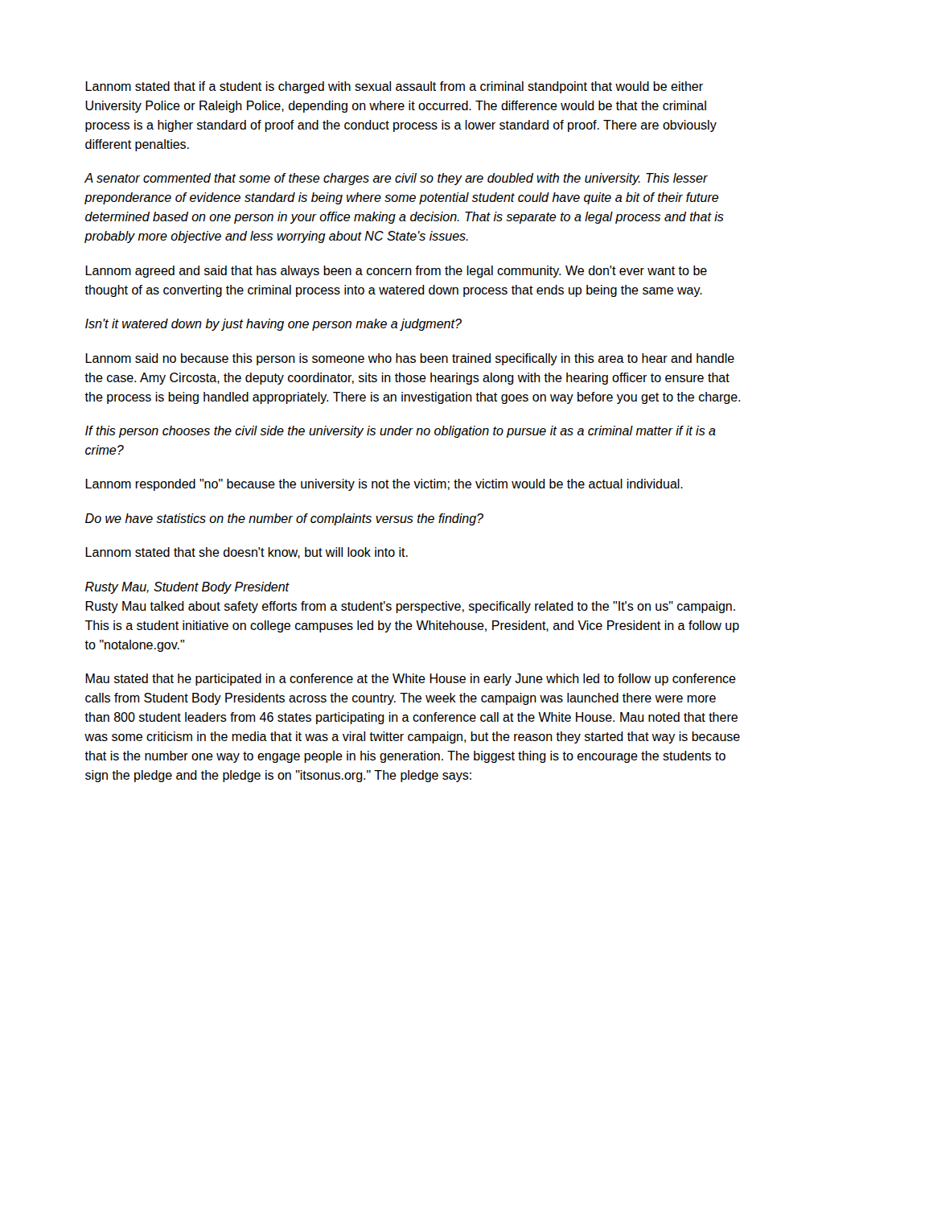Lannom stated that if a student is charged with sexual assault from a criminal standpoint that would be either University Police or Raleigh Police, depending on where it occurred. The difference would be that the criminal process is a higher standard of proof and the conduct process is a lower standard of proof. There are obviously different penalties.
A senator commented that some of these charges are civil so they are doubled with the university. This lesser preponderance of evidence standard is being where some potential student could have quite a bit of their future determined based on one person in your office making a decision. That is separate to a legal process and that is probably more objective and less worrying about NC State's issues.
Lannom agreed and said that has always been a concern from the legal community. We don't ever want to be thought of as converting the criminal process into a watered down process that ends up being the same way.
Isn't it watered down by just having one person make a judgment?
Lannom said no because this person is someone who has been trained specifically in this area to hear and handle the case. Amy Circosta, the deputy coordinator, sits in those hearings along with the hearing officer to ensure that the process is being handled appropriately. There is an investigation that goes on way before you get to the charge.
If this person chooses the civil side the university is under no obligation to pursue it as a criminal matter if it is a crime?
Lannom responded "no" because the university is not the victim; the victim would be the actual individual.
Do we have statistics on the number of complaints versus the finding?
Lannom stated that she doesn't know, but will look into it.
Rusty Mau, Student Body President
Rusty Mau talked about safety efforts from a student's perspective, specifically related to the "It's on us" campaign. This is a student initiative on college campuses led by the Whitehouse, President, and Vice President in a follow up to "notalone.gov."
Mau stated that he participated in a conference at the White House in early June which led to follow up conference calls from Student Body Presidents across the country. The week the campaign was launched there were more than 800 student leaders from 46 states participating in a conference call at the White House. Mau noted that there was some criticism in the media that it was a viral twitter campaign, but the reason they started that way is because that is the number one way to engage people in his generation. The biggest thing is to encourage the students to sign the pledge and the pledge is on "itsonus.org." The pledge says: